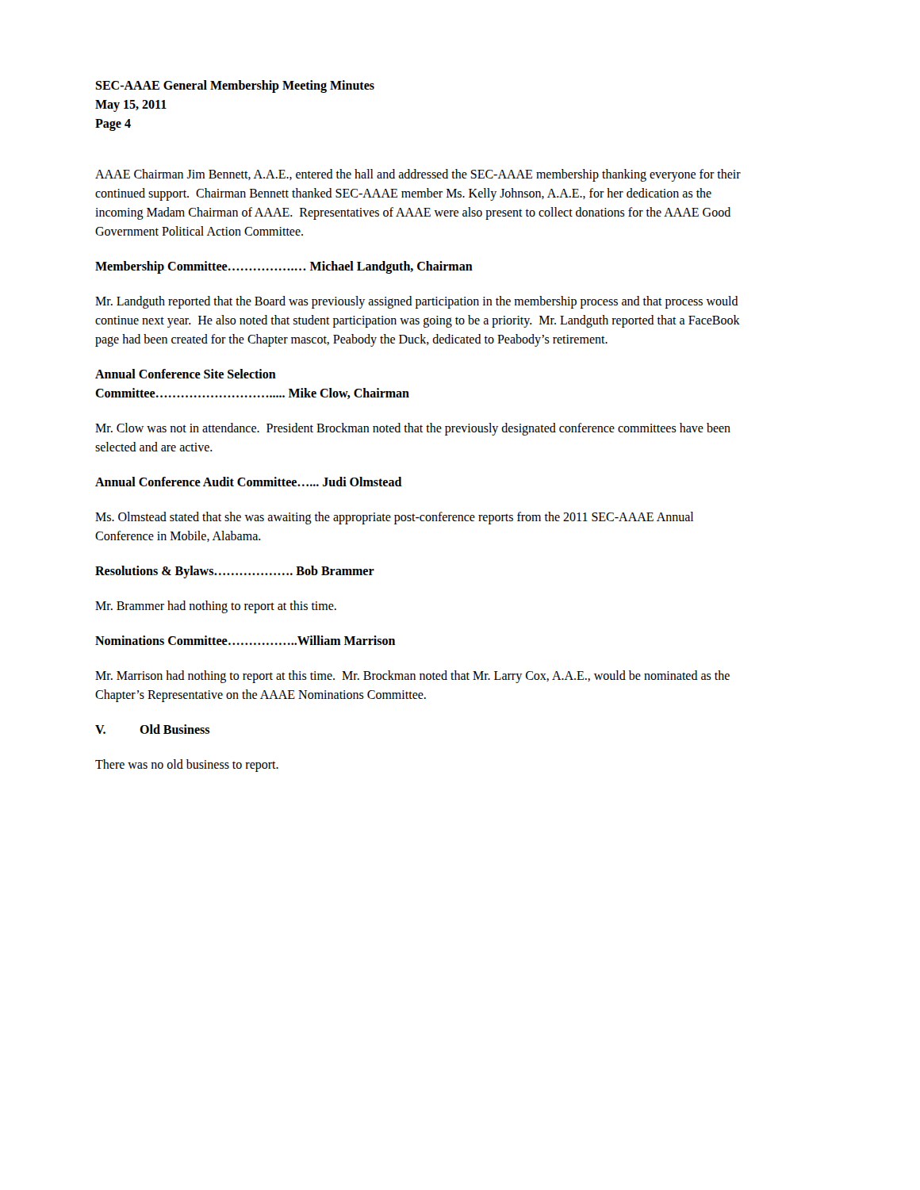SEC-AAAE General Membership Meeting Minutes
May 15, 2011
Page 4
AAAE Chairman Jim Bennett, A.A.E., entered the hall and addressed the SEC-AAAE membership thanking everyone for their continued support. Chairman Bennett thanked SEC-AAAE member Ms. Kelly Johnson, A.A.E., for her dedication as the incoming Madam Chairman of AAAE. Representatives of AAAE were also present to collect donations for the AAAE Good Government Political Action Committee.
Membership Committee…………….… Michael Landguth, Chairman
Mr. Landguth reported that the Board was previously assigned participation in the membership process and that process would continue next year. He also noted that student participation was going to be a priority. Mr. Landguth reported that a FaceBook page had been created for the Chapter mascot, Peabody the Duck, dedicated to Peabody’s retirement.
Annual Conference Site Selection
Committee………………………..... Mike Clow, Chairman
Mr. Clow was not in attendance. President Brockman noted that the previously designated conference committees have been selected and are active.
Annual Conference Audit Committee…... Judi Olmstead
Ms. Olmstead stated that she was awaiting the appropriate post-conference reports from the 2011 SEC-AAAE Annual Conference in Mobile, Alabama.
Resolutions & Bylaws………………. Bob Brammer
Mr. Brammer had nothing to report at this time.
Nominations Committee……………..William Marrison
Mr. Marrison had nothing to report at this time. Mr. Brockman noted that Mr. Larry Cox, A.A.E., would be nominated as the Chapter’s Representative on the AAAE Nominations Committee.
V. Old Business
There was no old business to report.